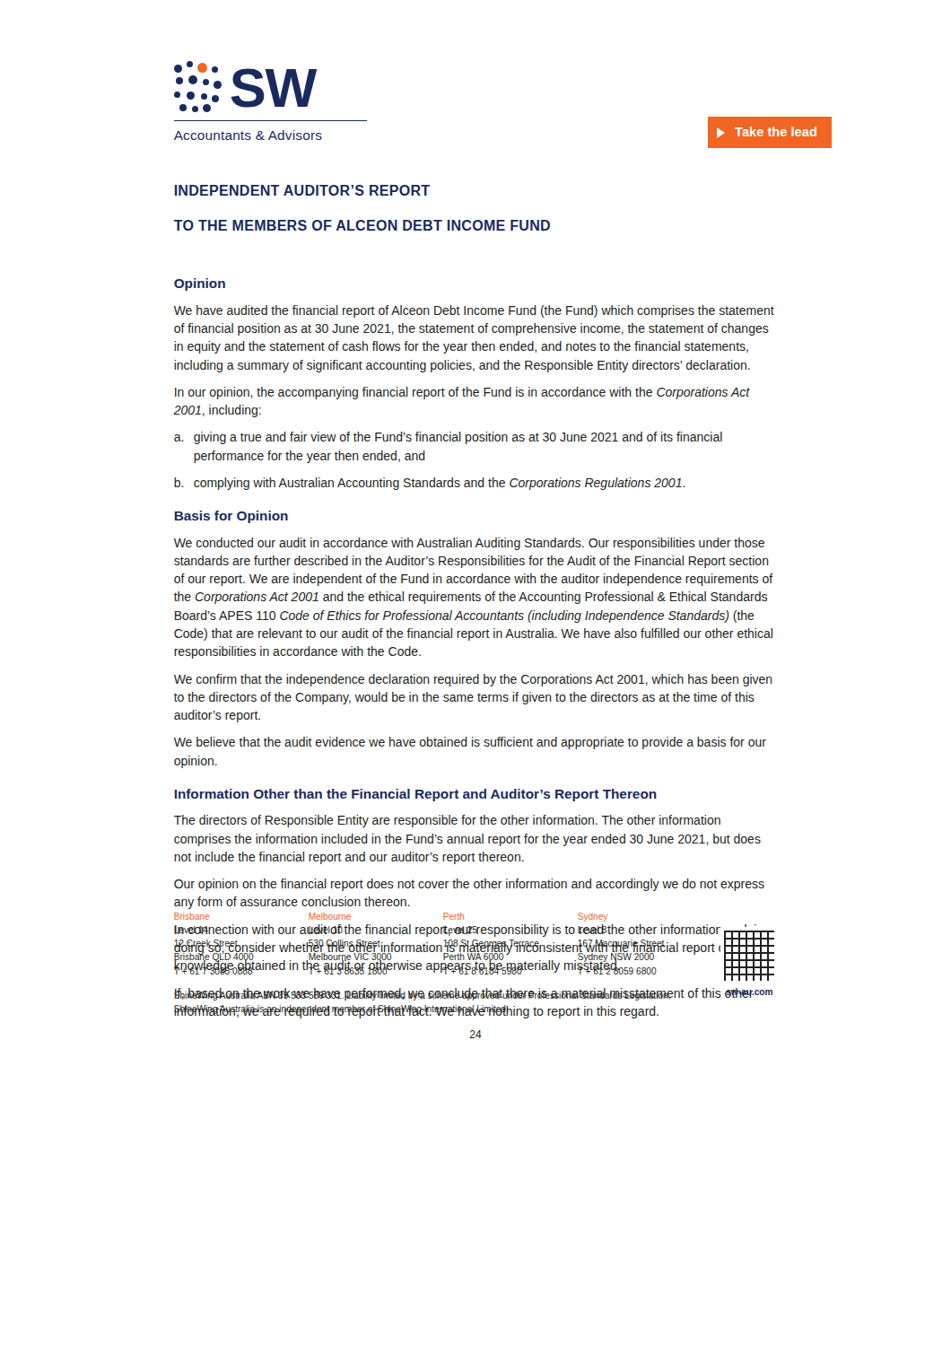SW Accountants & Advisors
Take the lead
INDEPENDENT AUDITOR’S REPORT
TO THE MEMBERS OF ALCEON DEBT INCOME FUND
Opinion
We have audited the financial report of Alceon Debt Income Fund (the Fund) which comprises the statement of financial position as at 30 June 2021, the statement of comprehensive income, the statement of changes in equity and the statement of cash flows for the year then ended, and notes to the financial statements, including a summary of significant accounting policies, and the Responsible Entity directors’ declaration.
In our opinion, the accompanying financial report of the Fund is in accordance with the Corporations Act 2001, including:
a. giving a true and fair view of the Fund’s financial position as at 30 June 2021 and of its financial performance for the year then ended, and
b. complying with Australian Accounting Standards and the Corporations Regulations 2001.
Basis for Opinion
We conducted our audit in accordance with Australian Auditing Standards. Our responsibilities under those standards are further described in the Auditor’s Responsibilities for the Audit of the Financial Report section of our report. We are independent of the Fund in accordance with the auditor independence requirements of the Corporations Act 2001 and the ethical requirements of the Accounting Professional & Ethical Standards Board’s APES 110 Code of Ethics for Professional Accountants (including Independence Standards) (the Code) that are relevant to our audit of the financial report in Australia. We have also fulfilled our other ethical responsibilities in accordance with the Code.
We confirm that the independence declaration required by the Corporations Act 2001, which has been given to the directors of the Company, would be in the same terms if given to the directors as at the time of this auditor’s report.
We believe that the audit evidence we have obtained is sufficient and appropriate to provide a basis for our opinion.
Information Other than the Financial Report and Auditor’s Report Thereon
The directors of Responsible Entity are responsible for the other information. The other information comprises the information included in the Fund’s annual report for the year ended 30 June 2021, but does not include the financial report and our auditor’s report thereon.
Our opinion on the financial report does not cover the other information and accordingly we do not express any form of assurance conclusion thereon.
In connection with our audit of the financial report, our responsibility is to read the other information and, in doing so, consider whether the other information is materially inconsistent with the financial report or our knowledge obtained in the audit or otherwise appears to be materially misstated.
If, based on the work we have performed, we conclude that there is a material misstatement of this other information, we are required to report that fact. We have nothing to report in this regard.
Brisbane
Level 14
12 Creek Street
Brisbane QLD 4000
T + 61 7 3085 0888
Melbourne
Level 10
530 Collins Street
Melbourne VIC 3000
T + 61 3 8635 1800
Perth
Level 25
108 St Georges Terrace
Perth WA 6000
T + 61 8 6184 5980
Sydney
Level 8
167 Macquarie Street
Sydney NSW 2000
T + 61 2 8059 6800
ShineWing Australia ABN 39 533 589 331. Liability limited by a scheme approved under Professional Standards Legislation. ShineWing Australia is an independent member of ShineWing International Limited.
sw-au.com
24